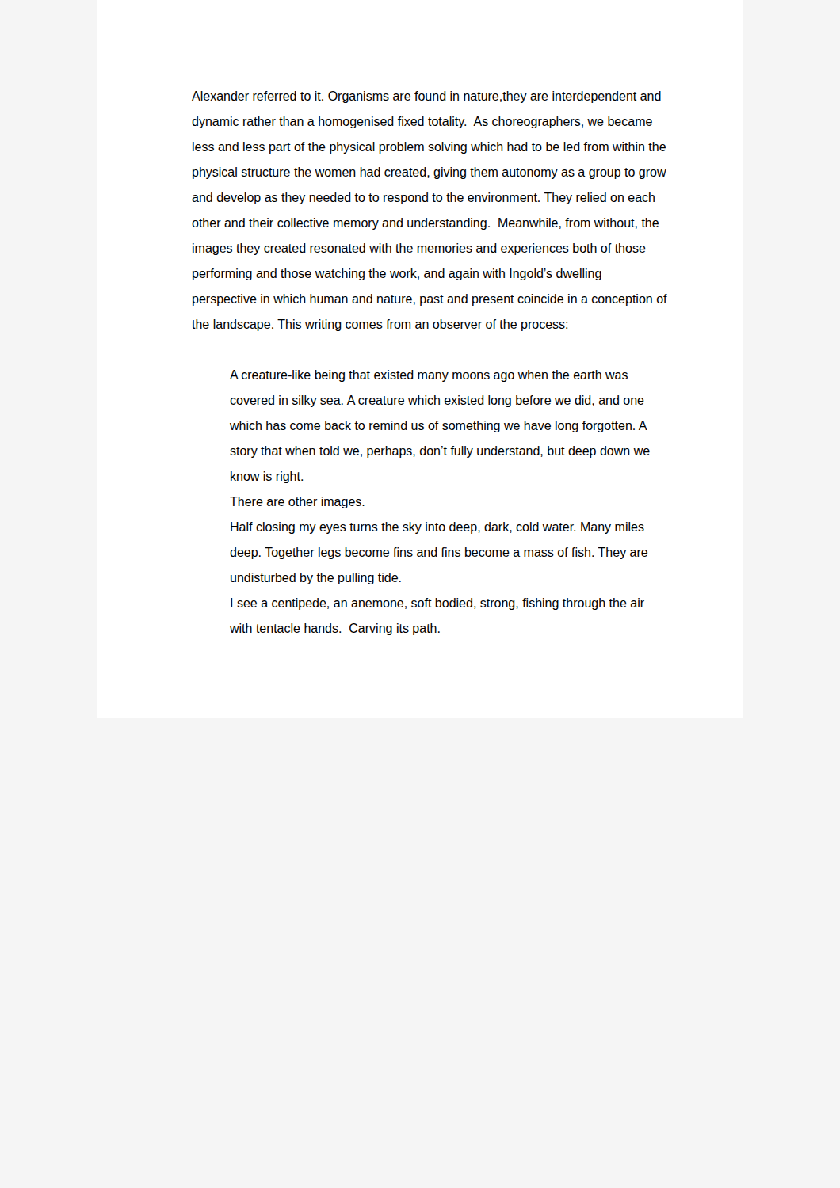Alexander referred to it. Organisms are found in nature,they are interdependent and dynamic rather than a homogenised fixed totality. As choreographers, we became less and less part of the physical problem solving which had to be led from within the physical structure the women had created, giving them autonomy as a group to grow and develop as they needed to to respond to the environment. They relied on each other and their collective memory and understanding. Meanwhile, from without, the images they created resonated with the memories and experiences both of those performing and those watching the work, and again with Ingold’s dwelling perspective in which human and nature, past and present coincide in a conception of the landscape. This writing comes from an observer of the process:
A creature-like being that existed many moons ago when the earth was covered in silky sea. A creature which existed long before we did, and one which has come back to remind us of something we have long forgotten. A story that when told we, perhaps, don’t fully understand, but deep down we know is right.
There are other images.
Half closing my eyes turns the sky into deep, dark, cold water. Many miles deep. Together legs become fins and fins become a mass of fish. They are undisturbed by the pulling tide.
I see a centipede, an anemone, soft bodied, strong, fishing through the air with tentacle hands. Carving its path.